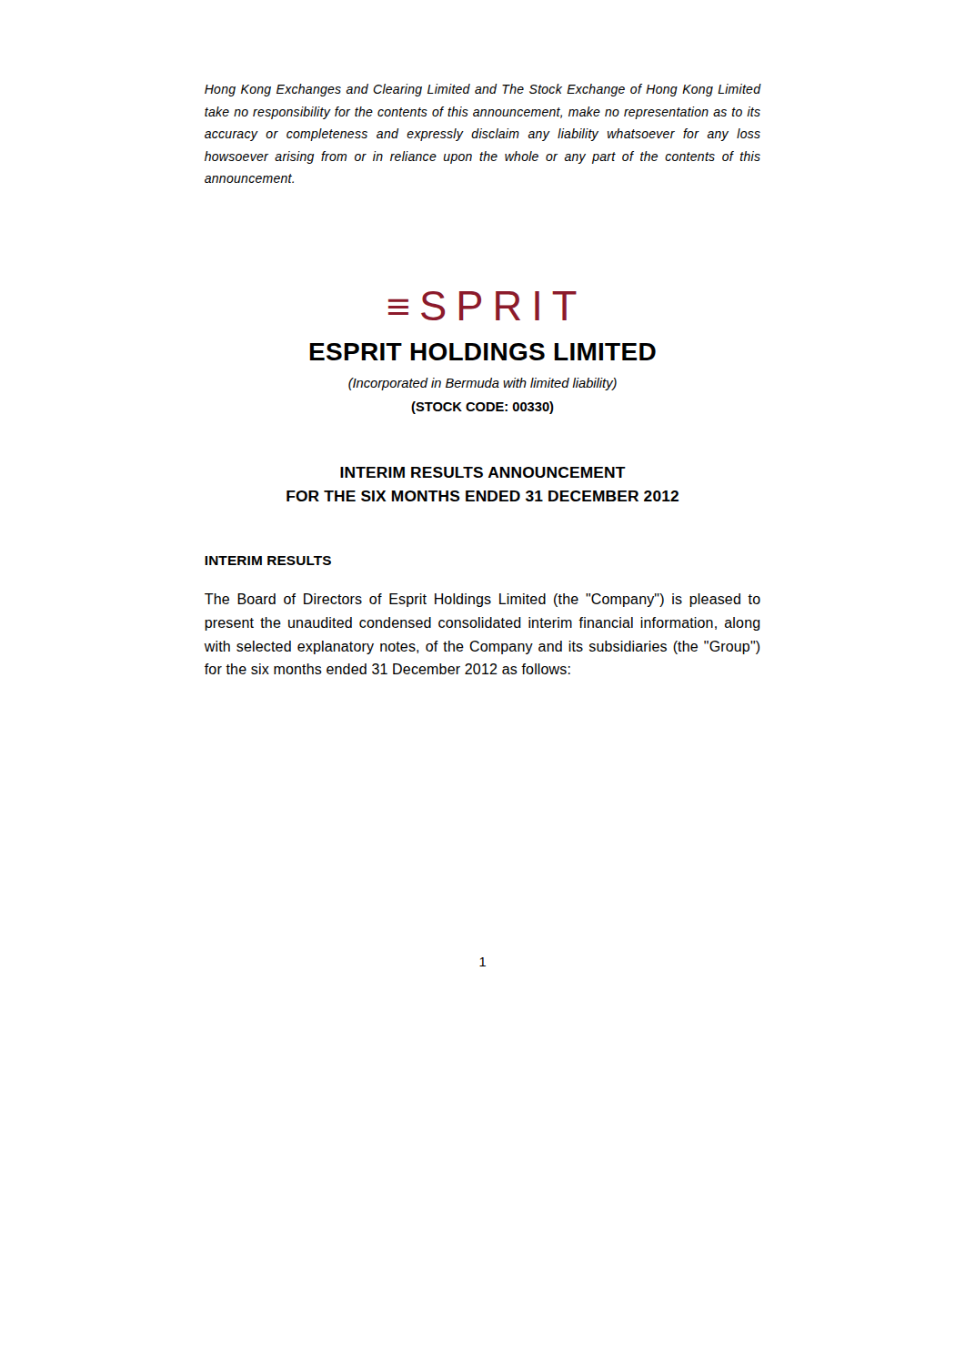Hong Kong Exchanges and Clearing Limited and The Stock Exchange of Hong Kong Limited take no responsibility for the contents of this announcement, make no representation as to its accuracy or completeness and expressly disclaim any liability whatsoever for any loss howsoever arising from or in reliance upon the whole or any part of the contents of this announcement.
≡SPRIT
ESPRIT HOLDINGS LIMITED
(Incorporated in Bermuda with limited liability)
(STOCK CODE: 00330)
INTERIM RESULTS ANNOUNCEMENT
FOR THE SIX MONTHS ENDED 31 DECEMBER 2012
INTERIM RESULTS
The Board of Directors of Esprit Holdings Limited (the "Company") is pleased to present the unaudited condensed consolidated interim financial information, along with selected explanatory notes, of the Company and its subsidiaries (the "Group") for the six months ended 31 December 2012 as follows:
1